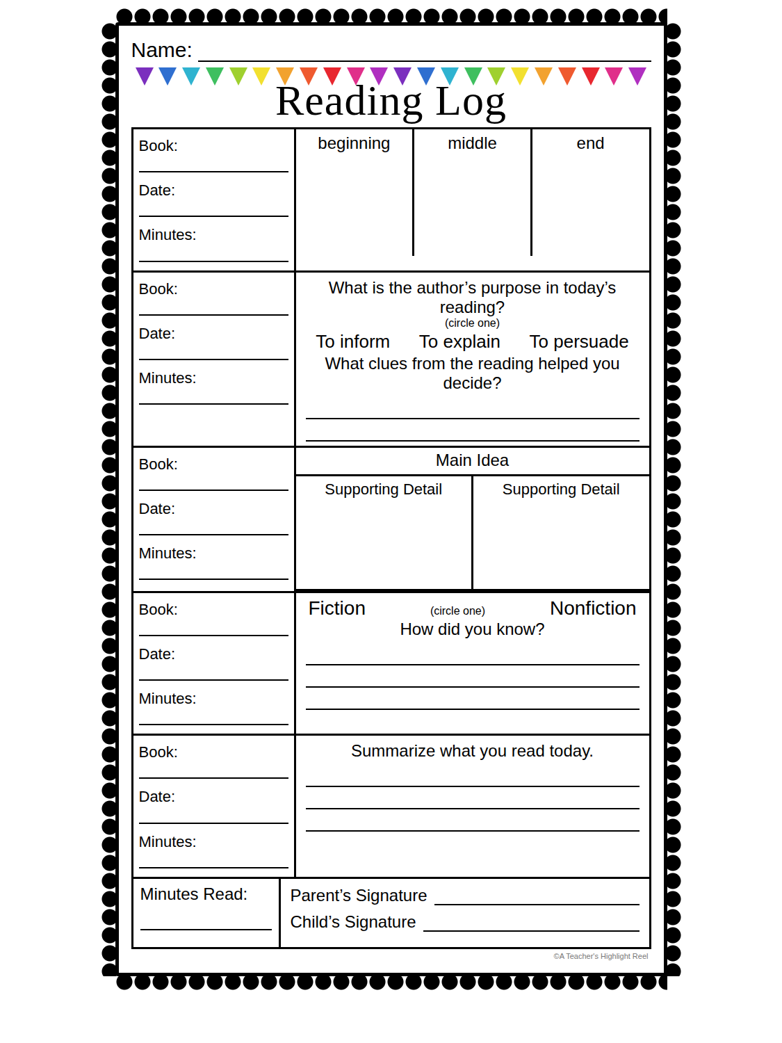Name:
Reading Log
| Book: Date: Minutes: | / beginning / middle / end / |
| Book: Date: Minutes: | What is the author’s purpose in today’s reading? (circle one) To inform To explain To persuade What clues from the reading helped you decide? |
| Book: Date: Minutes: | Main Idea / Supporting Detail / Supporting Detail / |
| Book: Date: Minutes: | Fiction (circle one) Nonfiction How did you know? |
| Book: Date: Minutes: | Summarize what you read today. |
Minutes Read:
Parent’s Signature
Child’s Signature
©A Teacher's Highlight Reel